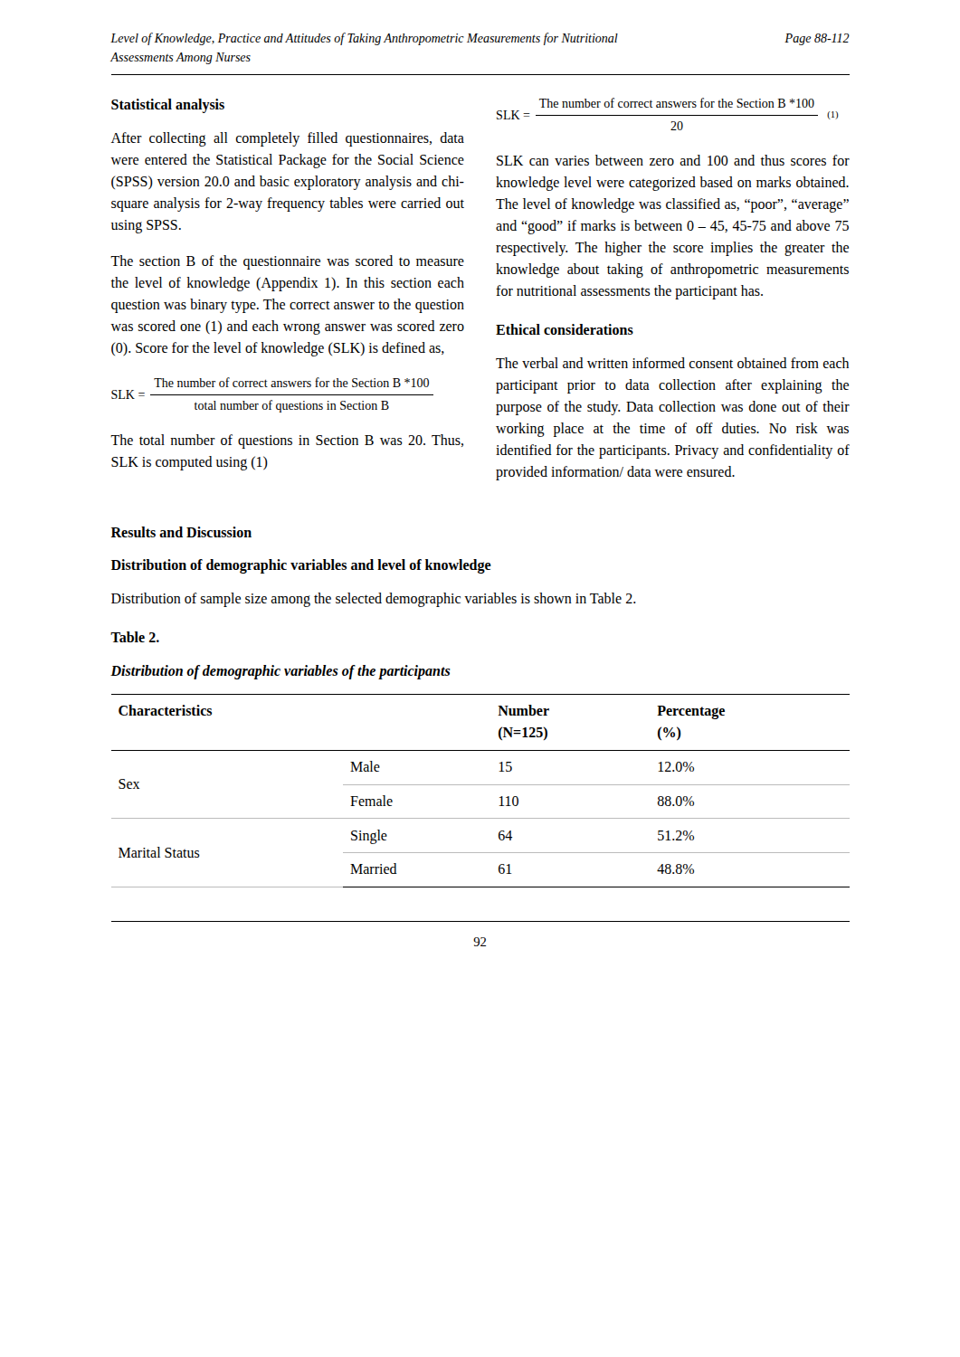Level of Knowledge, Practice and Attitudes of Taking Anthropometric Measurements for Nutritional Assessments Among Nurses
Page 88-112
Statistical analysis
After collecting all completely filled questionnaires, data were entered the Statistical Package for the Social Science (SPSS) version 20.0 and basic exploratory analysis and chi-square analysis for 2-way frequency tables were carried out using SPSS.
The section B of the questionnaire was scored to measure the level of knowledge (Appendix 1). In this section each question was binary type. The correct answer to the question was scored one (1) and each wrong answer was scored zero (0). Score for the level of knowledge (SLK) is defined as,
SLK = The number of correct answers for the Section B *100 total number of questions in Section B
The total number of questions in Section B was 20. Thus, SLK is computed using (1)
SLK = The number of correct answers for the Section B *100 20 (1)
SLK can varies between zero and 100 and thus scores for knowledge level were categorized based on marks obtained. The level of knowledge was classified as, “poor”, “average” and “good” if marks is between 0 – 45, 45-75 and above 75 respectively. The higher the score implies the greater the knowledge about taking of anthropometric measurements for nutritional assessments the participant has.
Ethical considerations
The verbal and written informed consent obtained from each participant prior to data collection after explaining the purpose of the study. Data collection was done out of their working place at the time of off duties. No risk was identified for the participants. Privacy and confidentiality of provided information/ data were ensured.
Results and Discussion
Distribution of demographic variables and level of knowledge
Distribution of sample size among the selected demographic variables is shown in Table 2.
Table 2.
Distribution of demographic variables of the participants
| Characteristics | Number (N=125) | Percentage (%) |
| --- | --- | --- |
| Sex | Male | 15 | 12.0% |
| Female | 110 | 88.0% |
| Marital Status | Single | 64 | 51.2% |
| Married | 61 | 48.8% |
92